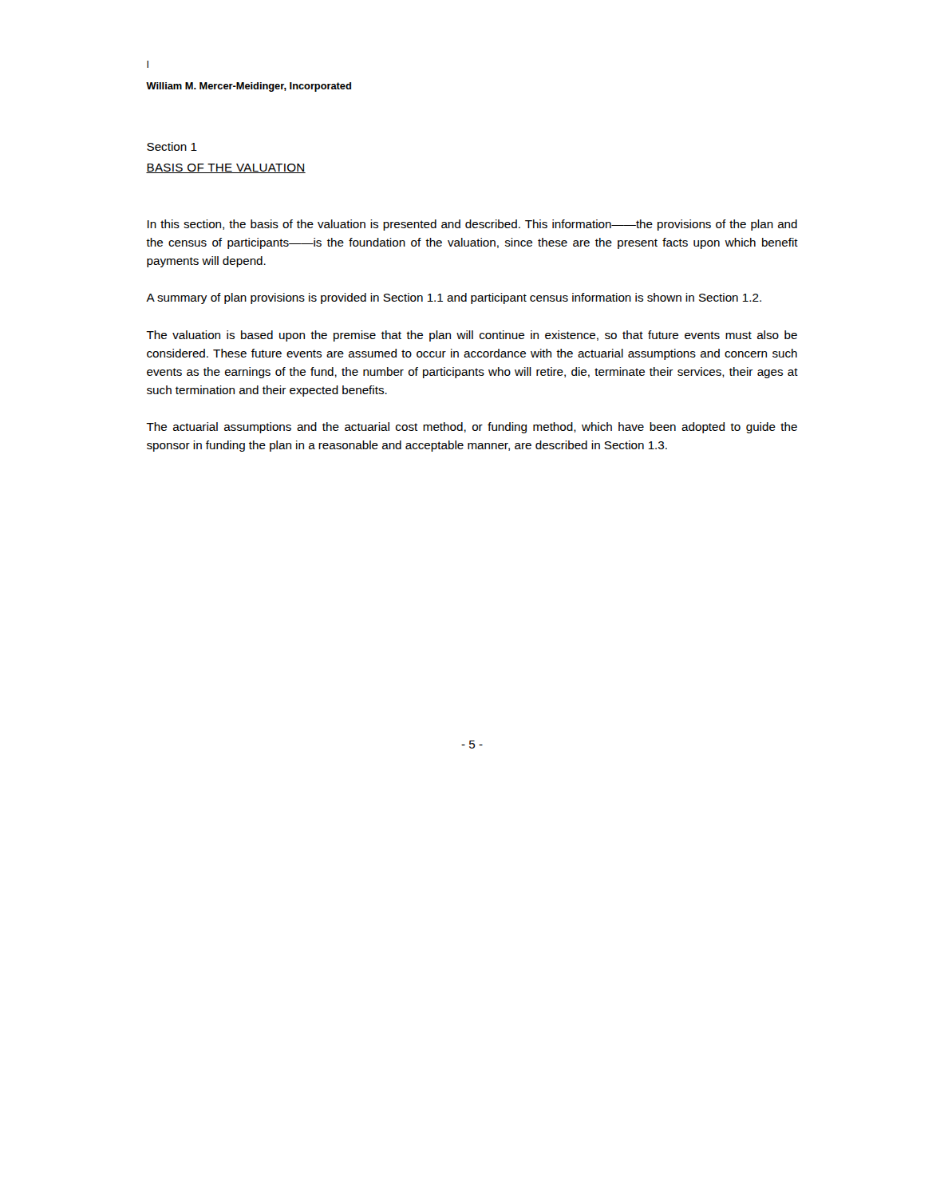I
William M. Mercer-Meidinger, Incorporated
Section 1
BASIS OF THE VALUATION
In this section, the basis of the valuation is presented and described. This information——the provisions of the plan and the census of participants——is the foundation of the valuation, since these are the present facts upon which benefit payments will depend.
A summary of plan provisions is provided in Section 1.1 and participant census information is shown in Section 1.2.
The valuation is based upon the premise that the plan will continue in existence, so that future events must also be considered. These future events are assumed to occur in accordance with the actuarial assumptions and concern such events as the earnings of the fund, the number of participants who will retire, die, terminate their services, their ages at such termination and their expected benefits.
The actuarial assumptions and the actuarial cost method, or funding method, which have been adopted to guide the sponsor in funding the plan in a reasonable and acceptable manner, are described in Section 1.3.
- 5 -